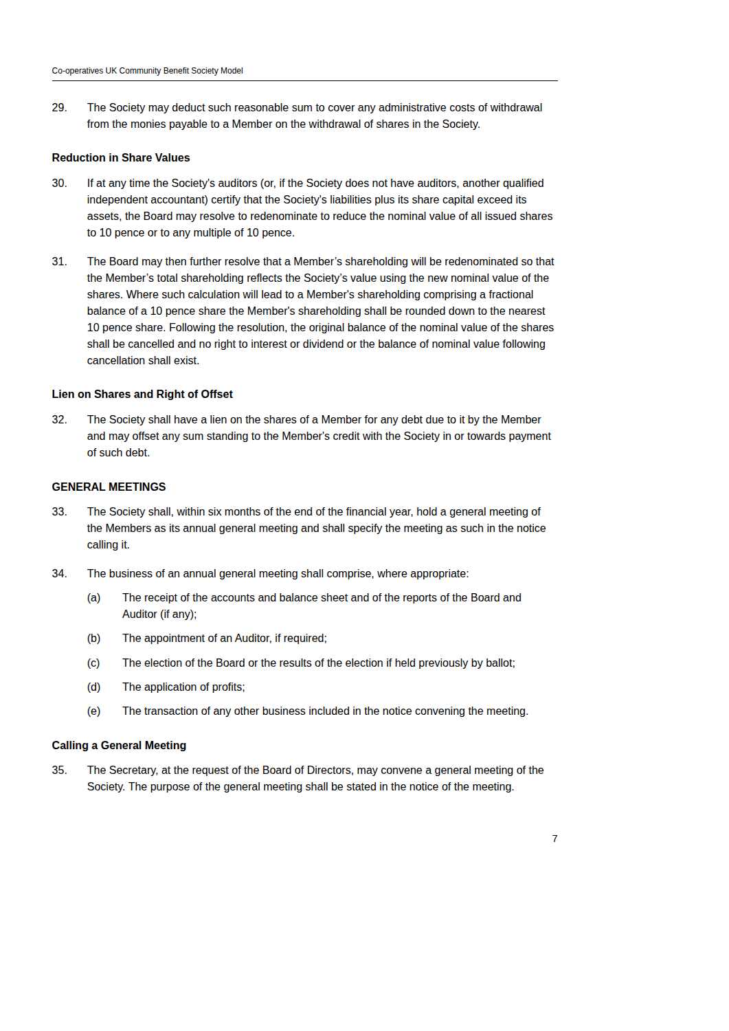Co-operatives UK Community Benefit Society Model
29. The Society may deduct such reasonable sum to cover any administrative costs of withdrawal from the monies payable to a Member on the withdrawal of shares in the Society.
Reduction in Share Values
30. If at any time the Society's auditors (or, if the Society does not have auditors, another qualified independent accountant) certify that the Society's liabilities plus its share capital exceed its assets, the Board may resolve to redenominate to reduce the nominal value of all issued shares to 10 pence or to any multiple of 10 pence.
31. The Board may then further resolve that a Member’s shareholding will be redenominated so that the Member’s total shareholding reflects the Society’s value using the new nominal value of the shares. Where such calculation will lead to a Member's shareholding comprising a fractional balance of a 10 pence share the Member's shareholding shall be rounded down to the nearest 10 pence share. Following the resolution, the original balance of the nominal value of the shares shall be cancelled and no right to interest or dividend or the balance of nominal value following cancellation shall exist.
Lien on Shares and Right of Offset
32. The Society shall have a lien on the shares of a Member for any debt due to it by the Member and may offset any sum standing to the Member's credit with the Society in or towards payment of such debt.
GENERAL MEETINGS
33. The Society shall, within six months of the end of the financial year, hold a general meeting of the Members as its annual general meeting and shall specify the meeting as such in the notice calling it.
34.
The business of an annual general meeting shall comprise, where appropriate:
(a) The receipt of the accounts and balance sheet and of the reports of the Board and Auditor (if any);
(b) The appointment of an Auditor, if required;
(c) The election of the Board or the results of the election if held previously by ballot;
(d) The application of profits;
(e) The transaction of any other business included in the notice convening the meeting.
Calling a General Meeting
35. The Secretary, at the request of the Board of Directors, may convene a general meeting of the Society. The purpose of the general meeting shall be stated in the notice of the meeting.
7